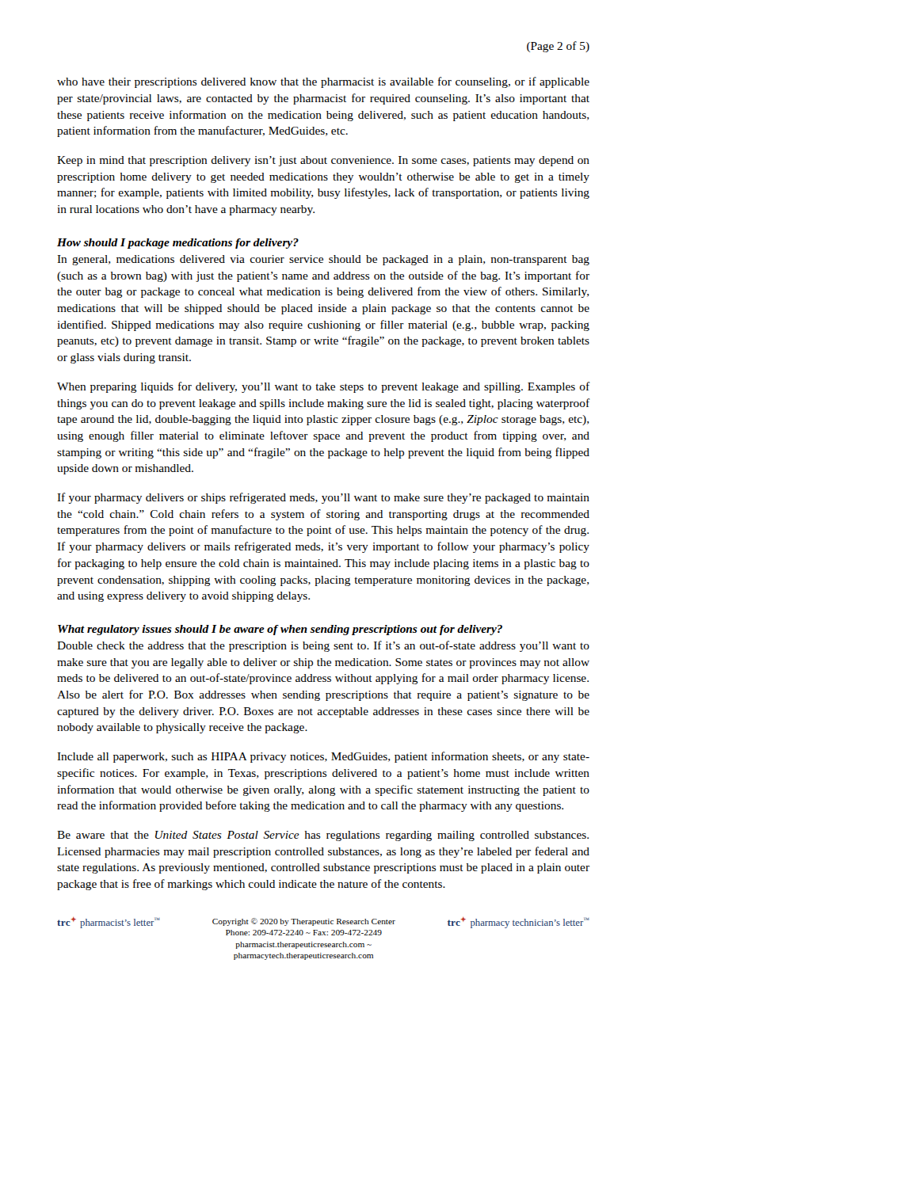(Page 2 of 5)
who have their prescriptions delivered know that the pharmacist is available for counseling, or if applicable per state/provincial laws, are contacted by the pharmacist for required counseling. It’s also important that these patients receive information on the medication being delivered, such as patient education handouts, patient information from the manufacturer, MedGuides, etc.
Keep in mind that prescription delivery isn’t just about convenience. In some cases, patients may depend on prescription home delivery to get needed medications they wouldn’t otherwise be able to get in a timely manner; for example, patients with limited mobility, busy lifestyles, lack of transportation, or patients living in rural locations who don’t have a pharmacy nearby.
How should I package medications for delivery?
In general, medications delivered via courier service should be packaged in a plain, non-transparent bag (such as a brown bag) with just the patient’s name and address on the outside of the bag. It’s important for the outer bag or package to conceal what medication is being delivered from the view of others. Similarly, medications that will be shipped should be placed inside a plain package so that the contents cannot be identified. Shipped medications may also require cushioning or filler material (e.g., bubble wrap, packing peanuts, etc) to prevent damage in transit. Stamp or write “fragile” on the package, to prevent broken tablets or glass vials during transit.
When preparing liquids for delivery, you’ll want to take steps to prevent leakage and spilling. Examples of things you can do to prevent leakage and spills include making sure the lid is sealed tight, placing waterproof tape around the lid, double-bagging the liquid into plastic zipper closure bags (e.g., Ziploc storage bags, etc), using enough filler material to eliminate leftover space and prevent the product from tipping over, and stamping or writing “this side up” and “fragile” on the package to help prevent the liquid from being flipped upside down or mishandled.
If your pharmacy delivers or ships refrigerated meds, you’ll want to make sure they’re packaged to maintain the “cold chain.” Cold chain refers to a system of storing and transporting drugs at the recommended temperatures from the point of manufacture to the point of use. This helps maintain the potency of the drug. If your pharmacy delivers or mails refrigerated meds, it’s very important to follow your pharmacy’s policy for packaging to help ensure the cold chain is maintained. This may include placing items in a plastic bag to prevent condensation, shipping with cooling packs, placing temperature monitoring devices in the package, and using express delivery to avoid shipping delays.
What regulatory issues should I be aware of when sending prescriptions out for delivery?
Double check the address that the prescription is being sent to. If it’s an out-of-state address you’ll want to make sure that you are legally able to deliver or ship the medication. Some states or provinces may not allow meds to be delivered to an out-of-state/province address without applying for a mail order pharmacy license. Also be alert for P.O. Box addresses when sending prescriptions that require a patient’s signature to be captured by the delivery driver. P.O. Boxes are not acceptable addresses in these cases since there will be nobody available to physically receive the package.
Include all paperwork, such as HIPAA privacy notices, MedGuides, patient information sheets, or any state-specific notices. For example, in Texas, prescriptions delivered to a patient’s home must include written information that would otherwise be given orally, along with a specific statement instructing the patient to read the information provided before taking the medication and to call the pharmacy with any questions.
Be aware that the United States Postal Service has regulations regarding mailing controlled substances. Licensed pharmacies may mail prescription controlled substances, as long as they’re labeled per federal and state regulations. As previously mentioned, controlled substance prescriptions must be placed in a plain outer package that is free of markings which could indicate the nature of the contents.
trc✦ pharmacist’s letter™
Copyright © 2020 by Therapeutic Research Center
Phone: 209-472-2240 ~ Fax: 209-472-2249
pharmacist.therapeuticresearch.com ~
pharmacytech.therapeuticresearch.com
trc✦ pharmacy technician’s letter™